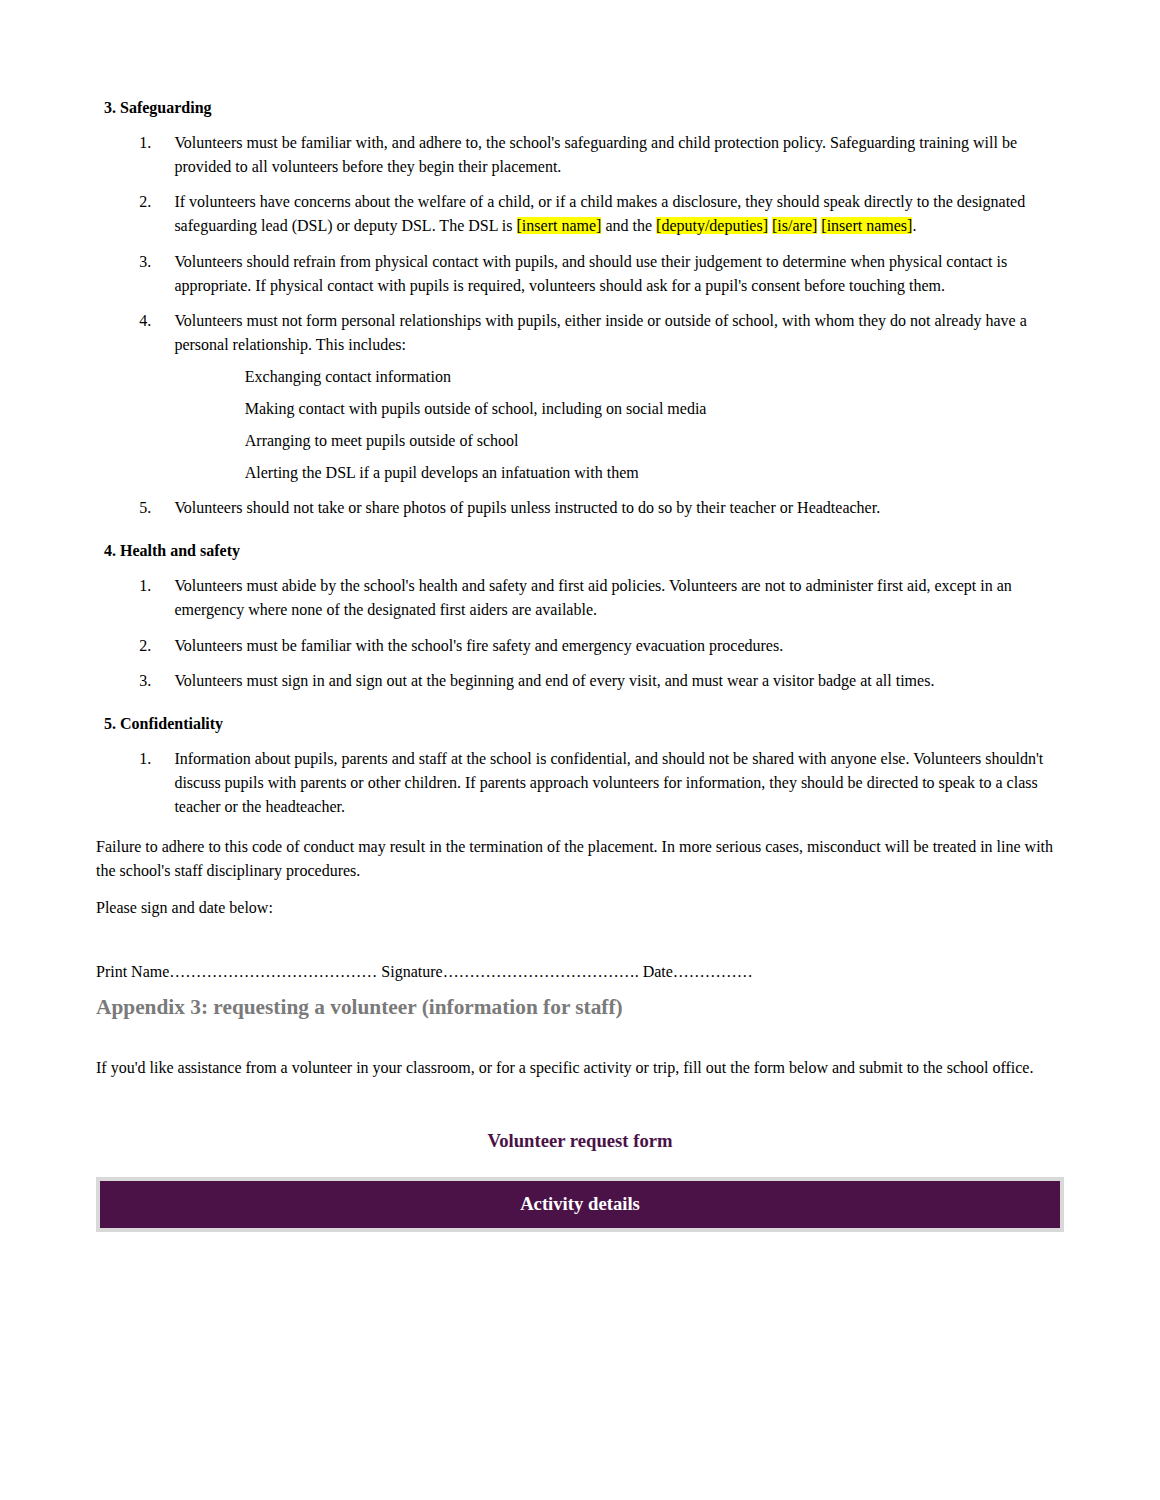Safeguarding
Volunteers must be familiar with, and adhere to, the school's safeguarding and child protection policy. Safeguarding training will be provided to all volunteers before they begin their placement.
If volunteers have concerns about the welfare of a child, or if a child makes a disclosure, they should speak directly to the designated safeguarding lead (DSL) or deputy DSL. The DSL is [insert name] and the [deputy/deputies] [is/are] [insert names].
Volunteers should refrain from physical contact with pupils, and should use their judgement to determine when physical contact is appropriate. If physical contact with pupils is required, volunteers should ask for a pupil's consent before touching them.
Volunteers must not form personal relationships with pupils, either inside or outside of school, with whom they do not already have a personal relationship. This includes:
Exchanging contact information
Making contact with pupils outside of school, including on social media
Arranging to meet pupils outside of school
Alerting the DSL if a pupil develops an infatuation with them
Volunteers should not take or share photos of pupils unless instructed to do so by their teacher or Headteacher.
Health and safety
Volunteers must abide by the school's health and safety and first aid policies. Volunteers are not to administer first aid, except in an emergency where none of the designated first aiders are available.
Volunteers must be familiar with the school's fire safety and emergency evacuation procedures.
Volunteers must sign in and sign out at the beginning and end of every visit, and must wear a visitor badge at all times.
Confidentiality
Information about pupils, parents and staff at the school is confidential, and should not be shared with anyone else. Volunteers shouldn't discuss pupils with parents or other children. If parents approach volunteers for information, they should be directed to speak to a class teacher or the headteacher.
Failure to adhere to this code of conduct may result in the termination of the placement. In more serious cases, misconduct will be treated in line with the school's staff disciplinary procedures.
Please sign and date below:
Print Name………………………………… Signature………………………………. Date……………
Appendix 3: requesting a volunteer (information for staff)
If you'd like assistance from a volunteer in your classroom, or for a specific activity or trip, fill out the form below and submit to the school office.
Volunteer request form
Activity details